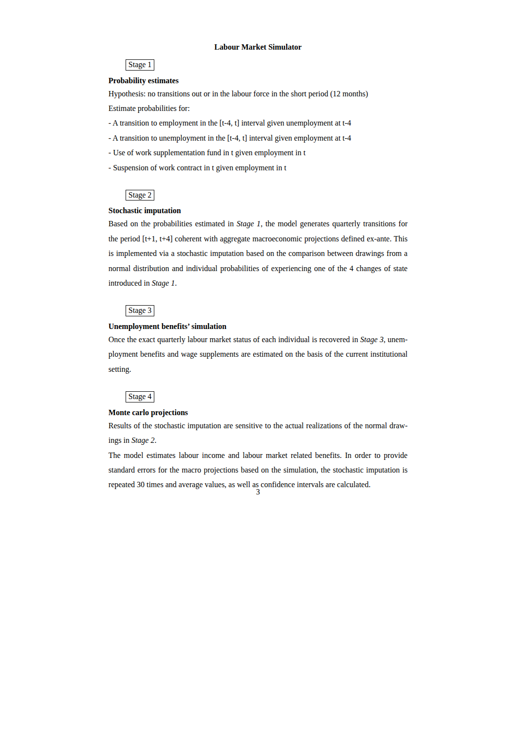Labour Market Simulator
Stage 1
Probability estimates
Hypothesis: no transitions out or in the labour force in the short period (12 months)
Estimate probabilities for:
- A transition to employment in the [t-4, t] interval given unemployment at t-4
- A transition to unemployment in the [t-4, t] interval given employment at t-4
- Use of work supplementation fund in t given employment in t
- Suspension of work contract in t given employment in t
Stage 2
Stochastic imputation
Based on the probabilities estimated in Stage 1, the model generates quarterly transitions for the period [t+1, t+4] coherent with aggregate macroeconomic projections defined ex-ante. This is implemented via a stochastic imputation based on the comparison between drawings from a normal distribution and individual probabilities of experiencing one of the 4 changes of state introduced in Stage 1.
Stage 3
Unemployment benefits’ simulation
Once the exact quarterly labour market status of each individual is recovered in Stage 3, unemployment benefits and wage supplements are estimated on the basis of the current institutional setting.
Stage 4
Monte carlo projections
Results of the stochastic imputation are sensitive to the actual realizations of the normal drawings in Stage 2.
The model estimates labour income and labour market related benefits. In order to provide standard errors for the macro projections based on the simulation, the stochastic imputation is repeated 30 times and average values, as well as confidence intervals are calculated.
3